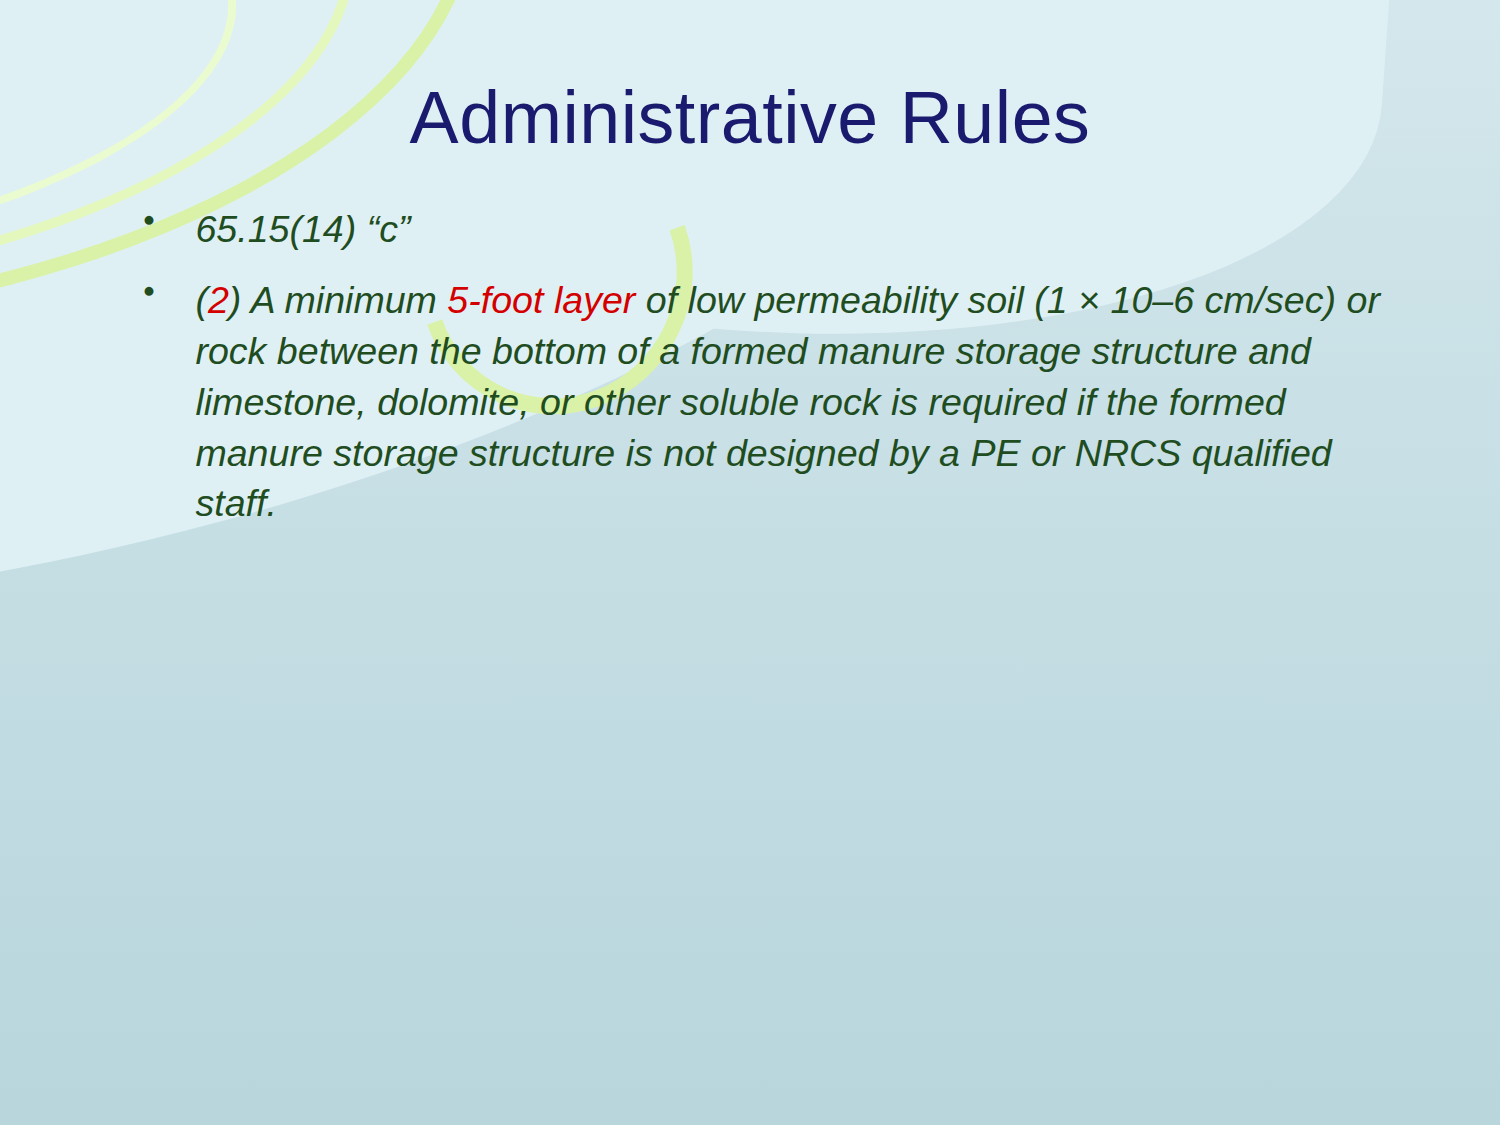Administrative Rules
65.15(14) “c”
(2) A minimum 5-foot layer of low permeability soil (1 × 10–6 cm/sec) or rock between the bottom of a formed manure storage structure and limestone, dolomite, or other soluble rock is required if the formed manure storage structure is not designed by a PE or NRCS qualified staff.